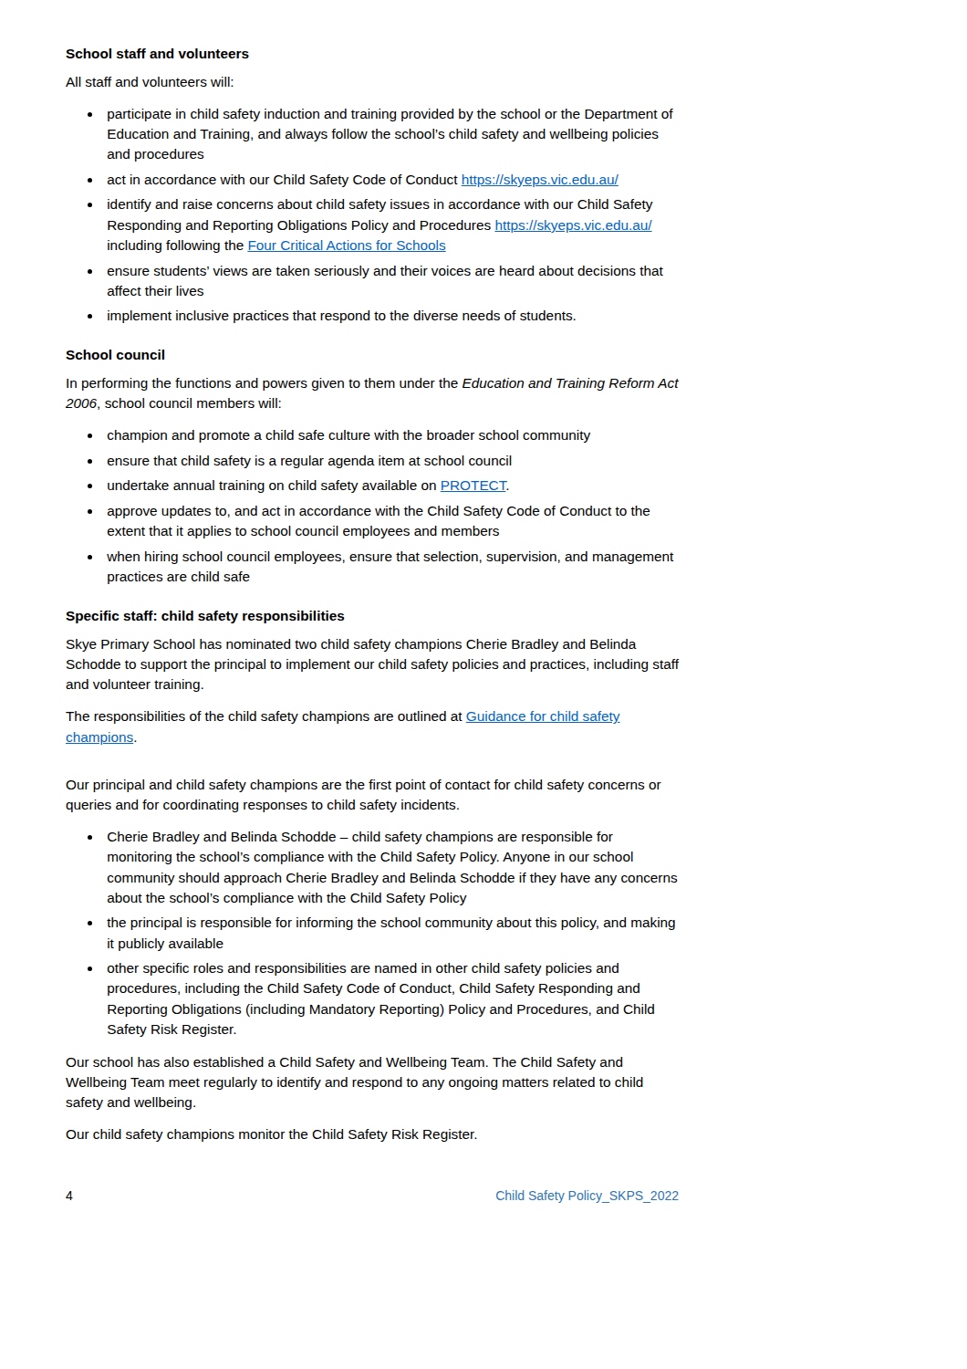School staff and volunteers
All staff and volunteers will:
participate in child safety induction and training provided by the school or the Department of Education and Training, and always follow the school’s child safety and wellbeing policies and procedures
act in accordance with our Child Safety Code of Conduct https://skyeps.vic.edu.au/
identify and raise concerns about child safety issues in accordance with our Child Safety Responding and Reporting Obligations Policy and Procedures https://skyeps.vic.edu.au/ including following the Four Critical Actions for Schools
ensure students’ views are taken seriously and their voices are heard about decisions that affect their lives
implement inclusive practices that respond to the diverse needs of students.
School council
In performing the functions and powers given to them under the Education and Training Reform Act 2006, school council members will:
champion and promote a child safe culture with the broader school community
ensure that child safety is a regular agenda item at school council
undertake annual training on child safety available on PROTECT.
approve updates to, and act in accordance with the Child Safety Code of Conduct to the extent that it applies to school council employees and members
when hiring school council employees, ensure that selection, supervision, and management practices are child safe
Specific staff: child safety responsibilities
Skye Primary School has nominated two child safety champions Cherie Bradley and Belinda Schodde to support the principal to implement our child safety policies and practices, including staff and volunteer training.
The responsibilities of the child safety champions are outlined at Guidance for child safety champions.
Our principal and child safety champions are the first point of contact for child safety concerns or queries and for coordinating responses to child safety incidents.
Cherie Bradley and Belinda Schodde – child safety champions are responsible for monitoring the school’s compliance with the Child Safety Policy. Anyone in our school community should approach Cherie Bradley and Belinda Schodde if they have any concerns about the school’s compliance with the Child Safety Policy
the principal is responsible for informing the school community about this policy, and making it publicly available
other specific roles and responsibilities are named in other child safety policies and procedures, including the Child Safety Code of Conduct, Child Safety Responding and Reporting Obligations (including Mandatory Reporting) Policy and Procedures, and Child Safety Risk Register.
Our school has also established a Child Safety and Wellbeing Team. The Child Safety and Wellbeing Team meet regularly to identify and respond to any ongoing matters related to child safety and wellbeing.
Our child safety champions monitor the Child Safety Risk Register.
4 Child Safety Policy_SKPS_2022